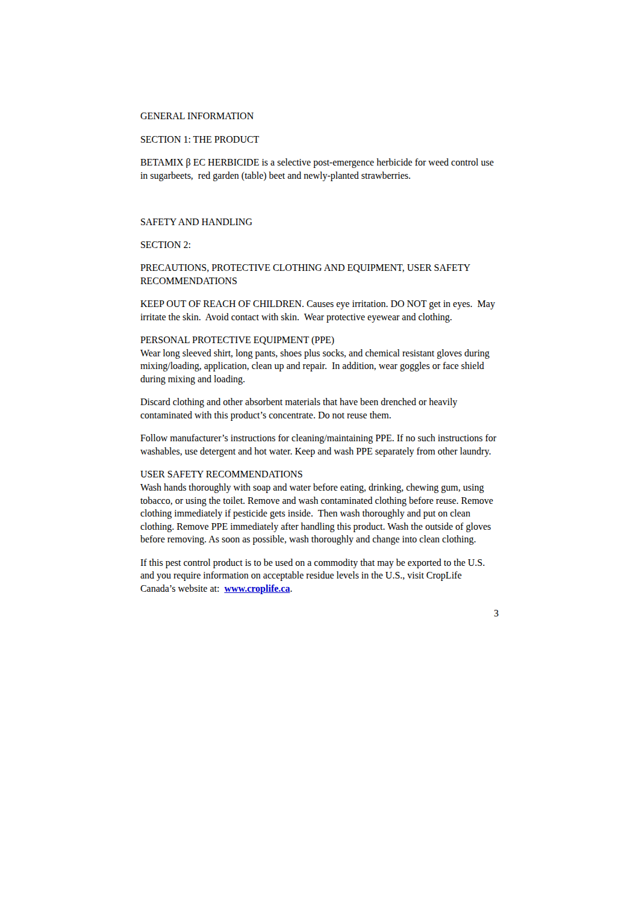GENERAL INFORMATION
SECTION 1: THE PRODUCT
BETAMIX β EC HERBICIDE is a selective post-emergence herbicide for weed control use in sugarbeets, red garden (table) beet and newly-planted strawberries.
SAFETY AND HANDLING
SECTION 2:
PRECAUTIONS, PROTECTIVE CLOTHING AND EQUIPMENT, USER SAFETY RECOMMENDATIONS
KEEP OUT OF REACH OF CHILDREN. Causes eye irritation. DO NOT get in eyes. May irritate the skin. Avoid contact with skin. Wear protective eyewear and clothing.
PERSONAL PROTECTIVE EQUIPMENT (PPE)
Wear long sleeved shirt, long pants, shoes plus socks, and chemical resistant gloves during mixing/loading, application, clean up and repair. In addition, wear goggles or face shield during mixing and loading.
Discard clothing and other absorbent materials that have been drenched or heavily contaminated with this product’s concentrate. Do not reuse them.
Follow manufacturer’s instructions for cleaning/maintaining PPE. If no such instructions for washables, use detergent and hot water. Keep and wash PPE separately from other laundry.
USER SAFETY RECOMMENDATIONS
Wash hands thoroughly with soap and water before eating, drinking, chewing gum, using tobacco, or using the toilet. Remove and wash contaminated clothing before reuse. Remove clothing immediately if pesticide gets inside. Then wash thoroughly and put on clean clothing. Remove PPE immediately after handling this product. Wash the outside of gloves before removing. As soon as possible, wash thoroughly and change into clean clothing.
If this pest control product is to be used on a commodity that may be exported to the U.S. and you require information on acceptable residue levels in the U.S., visit CropLife Canada’s website at: www.croplife.ca.
3